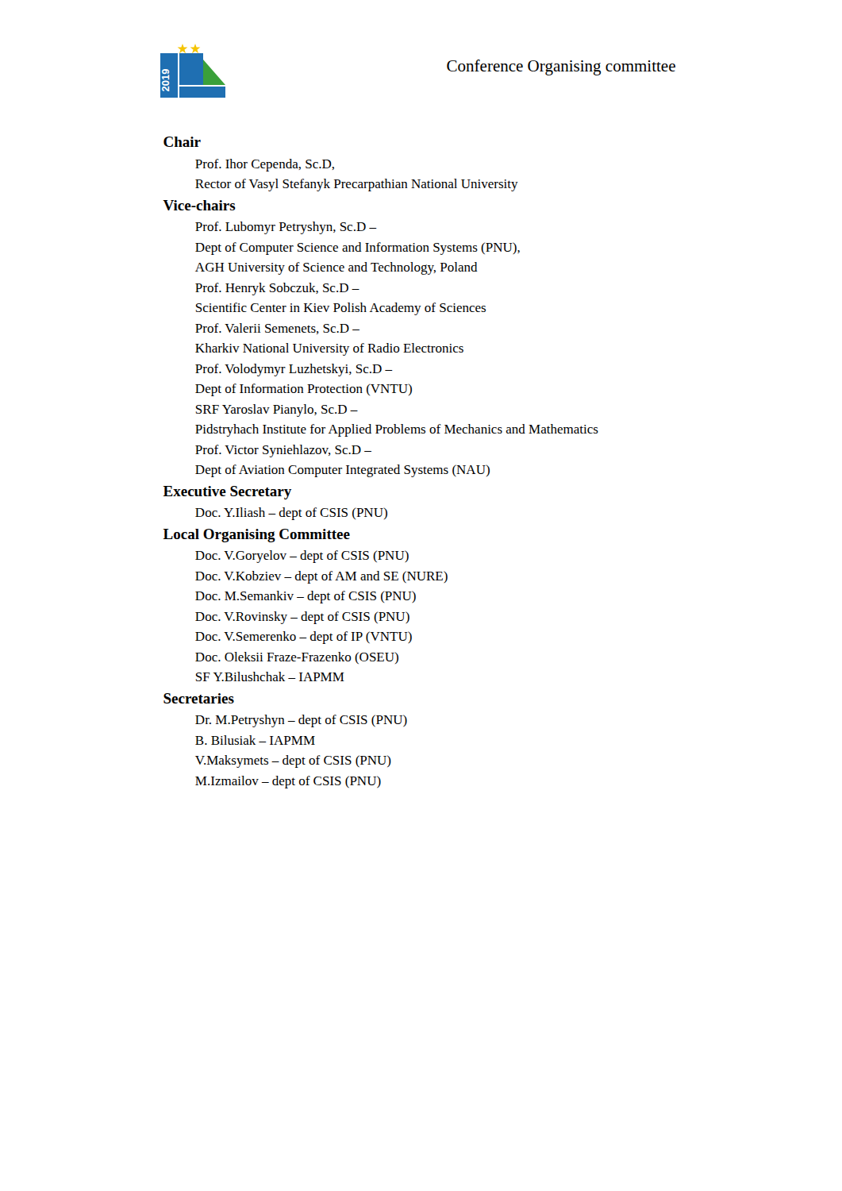2019
Conference Organising committee
Chair
Prof. Ihor Cependa, Sc.D,
Rector of Vasyl Stefanyk Precarpathian National University
Vice-chairs
Prof. Lubomyr Petryshyn, Sc.D –
Dept of Computer Science and Information Systems (PNU),
AGH University of Science and Technology, Poland
Prof. Henryk Sobczuk, Sc.D –
Scientific Center in Kiev Polish Academy of Sciences
Prof. Valerii Semenets, Sc.D –
Kharkiv National University of Radio Electronics
Prof. Volodymyr Luzhetskyi, Sc.D –
Dept of Information Protection (VNTU)
SRF Yaroslav Pianylo, Sc.D –
Pidstryhach Institute for Applied Problems of Mechanics and Mathematics
Prof. Victor Syniehlazov, Sc.D –
Dept of Aviation Computer Integrated Systems (NAU)
Executive Secretary
Doc. Y.Iliash – dept of CSIS (PNU)
Local Organising Committee
Doc. V.Goryelov – dept of CSIS (PNU)
Doc. V.Kobziev – dept of AM and SE (NURE)
Doc. M.Semankiv – dept of CSIS (PNU)
Doc. V.Rovinsky – dept of CSIS (PNU)
Doc. V.Semerenko – dept of IP (VNTU)
Doc. Oleksii Fraze-Frazenko (OSEU)
SF Y.Bilushchak – IAPMM
Secretaries
Dr. M.Petryshyn – dept of CSIS (PNU)
B. Bilusiak – IAPMM
V.Maksymets – dept of CSIS (PNU)
M.Izmailov – dept of CSIS (PNU)